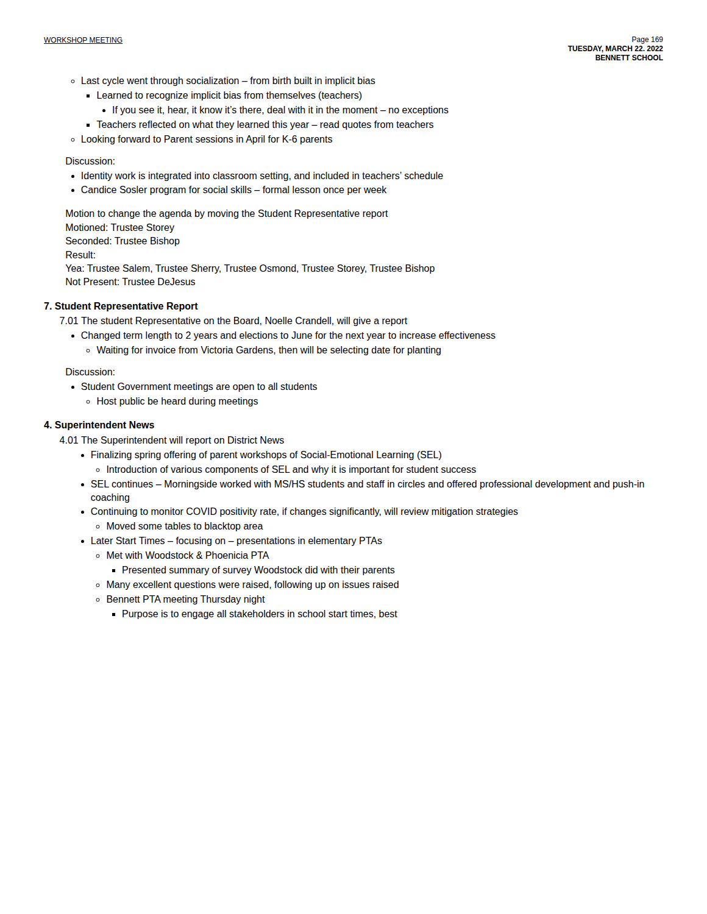WORKSHOP MEETING
Page 169
TUESDAY, MARCH 22. 2022
BENNETT SCHOOL
Last cycle went through socialization – from birth built in implicit bias
Learned to recognize implicit bias from themselves (teachers)
If you see it, hear, it know it’s there, deal with it in the moment – no exceptions
Teachers reflected on what they learned this year – read quotes from teachers
Looking forward to Parent sessions in April for K-6 parents
Discussion:
Identity work is integrated into classroom setting, and included in teachers’ schedule
Candice Sosler program for social skills – formal lesson once per week
Motion to change the agenda by moving the Student Representative report
Motioned: Trustee Storey
Seconded: Trustee Bishop
Result:
Yea: Trustee Salem, Trustee Sherry, Trustee Osmond, Trustee Storey, Trustee Bishop
Not Present: Trustee DeJesus
7. Student Representative Report
7.01 The student Representative on the Board, Noelle Crandell, will give a report
Changed term length to 2 years and elections to June for the next year to increase effectiveness
Waiting for invoice from Victoria Gardens, then will be selecting date for planting
Discussion:
Student Government meetings are open to all students
Host public be heard during meetings
4. Superintendent News
4.01 The Superintendent will report on District News
Finalizing spring offering of parent workshops of Social-Emotional Learning (SEL)
Introduction of various components of SEL and why it is important for student success
SEL continues – Morningside worked with MS/HS students and staff in circles and offered professional development and push-in coaching
Continuing to monitor COVID positivity rate, if changes significantly, will review mitigation strategies
Moved some tables to blacktop area
Later Start Times – focusing on – presentations in elementary PTAs
Met with Woodstock & Phoenicia PTA
Presented summary of survey Woodstock did with their parents
Many excellent questions were raised, following up on issues raised
Bennett PTA meeting Thursday night
Purpose is to engage all stakeholders in school start times, best